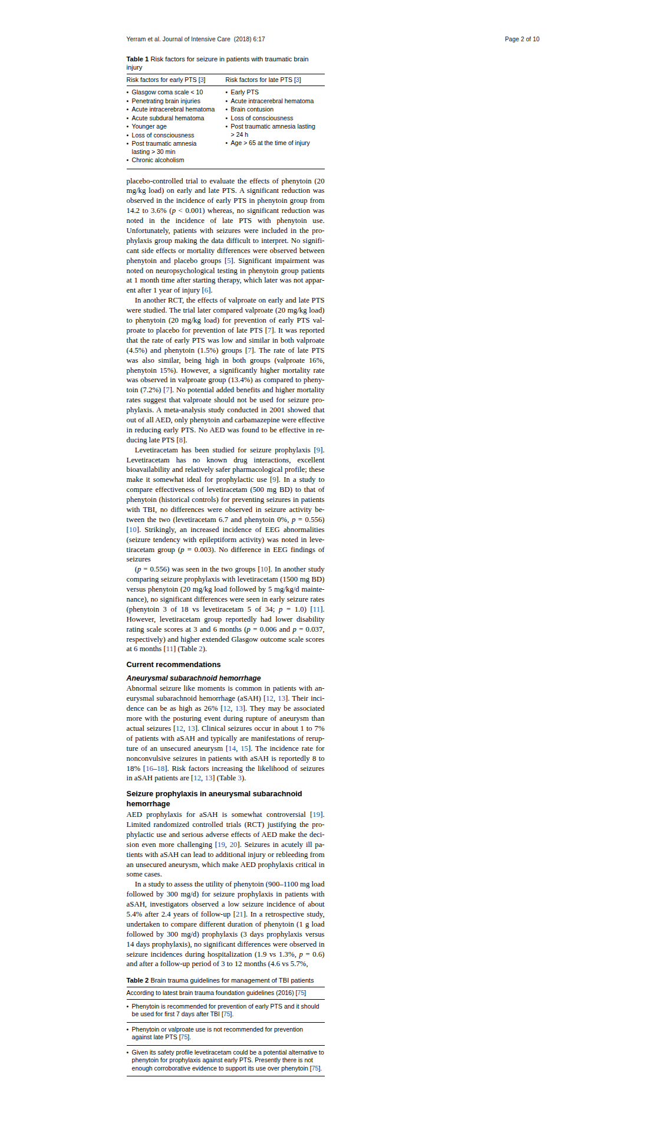Yerram et al. Journal of Intensive Care (2018) 6:17
Page 2 of 10
Table 1 Risk factors for seizure in patients with traumatic brain injury
| Risk factors for early PTS [ 3 ] | Risk factors for late PTS [ 3 ] |
| --- | --- |
| Glasgow coma scale < 10 Penetrating brain injuries Acute intracerebral hematoma Acute subdural hematoma Younger age Loss of consciousness Post traumatic amnesia lasting > 30 min Chronic alcoholism | Early PTS Acute intracerebral hematoma Brain contusion Loss of consciousness Post traumatic amnesia lasting > 24 h Age > 65 at the time of injury |
placebo-controlled trial to evaluate the effects of phenytoin (20 mg/kg load) on early and late PTS. A significant reduction was observed in the incidence of early PTS in phenytoin group from 14.2 to 3.6% (p < 0.001) whereas, no significant reduction was noted in the incidence of late PTS with phenytoin use. Unfortunately, patients with seizures were included in the prophylaxis group making the data difficult to interpret. No significant side effects or mortality differences were observed between phenytoin and placebo groups [5]. Significant impairment was noted on neuropsychological testing in phenytoin group patients at 1 month time after starting therapy, which later was not apparent after 1 year of injury [6].
In another RCT, the effects of valproate on early and late PTS were studied. The trial later compared valproate (20 mg/kg load) to phenytoin (20 mg/kg load) for prevention of early PTS valproate to placebo for prevention of late PTS [7]. It was reported that the rate of early PTS was low and similar in both valproate (4.5%) and phenytoin (1.5%) groups [7]. The rate of late PTS was also similar, being high in both groups (valproate 16%, phenytoin 15%). However, a significantly higher mortality rate was observed in valproate group (13.4%) as compared to phenytoin (7.2%) [7]. No potential added benefits and higher mortality rates suggest that valproate should not be used for seizure prophylaxis. A meta-analysis study conducted in 2001 showed that out of all AED, only phenytoin and carbamazepine were effective in reducing early PTS. No AED was found to be effective in reducing late PTS [8].
Levetiracetam has been studied for seizure prophylaxis [9]. Levetiracetam has no known drug interactions, excellent bioavailability and relatively safer pharmacological profile; these make it somewhat ideal for prophylactic use [9]. In a study to compare effectiveness of levetiracetam (500 mg BD) to that of phenytoin (historical controls) for preventing seizures in patients with TBI, no differences were observed in seizure activity between the two (levetiracetam 6.7 and phenytoin 0%, p = 0.556) [10]. Strikingly, an increased incidence of EEG abnormalities (seizure tendency with epileptiform activity) was noted in levetiracetam group (p = 0.003). No difference in EEG findings of seizures
(p = 0.556) was seen in the two groups [10]. In another study comparing seizure prophylaxis with levetiracetam (1500 mg BD) versus phenytoin (20 mg/kg load followed by 5 mg/kg/d maintenance), no significant differences were seen in early seizure rates (phenytoin 3 of 18 vs levetiracetam 5 of 34; p = 1.0) [11]. However, levetiracetam group reportedly had lower disability rating scale scores at 3 and 6 months (p = 0.006 and p = 0.037, respectively) and higher extended Glasgow outcome scale scores at 6 months [11] (Table 2).
Current recommendations
Aneurysmal subarachnoid hemorrhage
Abnormal seizure like moments is common in patients with aneurysmal subarachnoid hemorrhage (aSAH) [12, 13]. Their incidence can be as high as 26% [12, 13]. They may be associated more with the posturing event during rupture of aneurysm than actual seizures [12, 13]. Clinical seizures occur in about 1 to 7% of patients with aSAH and typically are manifestations of rerupture of an unsecured aneurysm [14, 15]. The incidence rate for nonconvulsive seizures in patients with aSAH is reportedly 8 to 18% [16–18]. Risk factors increasing the likelihood of seizures in aSAH patients are [12, 13] (Table 3).
Seizure prophylaxis in aneurysmal subarachnoid hemorrhage
AED prophylaxis for aSAH is somewhat controversial [19]. Limited randomized controlled trials (RCT) justifying the prophylactic use and serious adverse effects of AED make the decision even more challenging [19, 20]. Seizures in acutely ill patients with aSAH can lead to additional injury or rebleeding from an unsecured aneurysm, which make AED prophylaxis critical in some cases.
In a study to assess the utility of phenytoin (900–1100 mg load followed by 300 mg/d) for seizure prophylaxis in patients with aSAH, investigators observed a low seizure incidence of about 5.4% after 2.4 years of follow-up [21]. In a retrospective study, undertaken to compare different duration of phenytoin (1 g load followed by 300 mg/d) prophylaxis (3 days prophylaxis versus 14 days prophylaxis), no significant differences were observed in seizure incidences during hospitalization (1.9 vs 1.3%, p = 0.6) and after a follow-up period of 3 to 12 months (4.6 vs 5.7%,
Table 2 Brain trauma guidelines for management of TBI patients
| According to latest brain trauma foundation guidelines (2016) [ 75 ] |
| --- |
| Phenytoin is recommended for prevention of early PTS and it should be used for first 7 days after TBI [ 75 ]. |
| Phenytoin or valproate use is not recommended for prevention against late PTS [ 75 ]. |
| Given its safety profile levetiracetam could be a potential alternative to phenytoin for prophylaxis against early PTS. Presently there is not enough corroborative evidence to support its use over phenytoin [ 75 ]. |